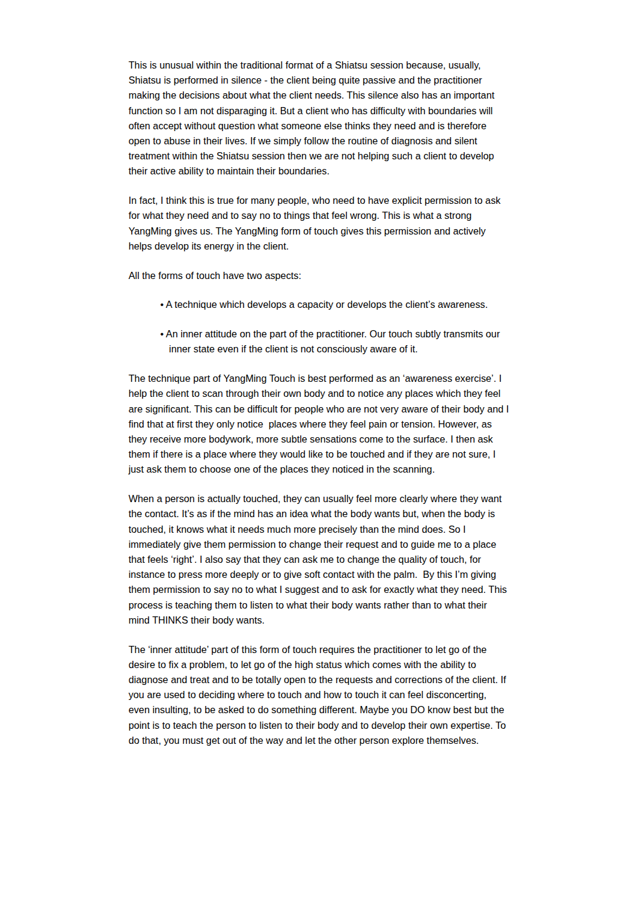This is unusual within the traditional format of a Shiatsu session because, usually, Shiatsu is performed in silence - the client being quite passive and the practitioner making the decisions about what the client needs. This silence also has an important function so I am not disparaging it. But a client who has difficulty with boundaries will often accept without question what someone else thinks they need and is therefore open to abuse in their lives. If we simply follow the routine of diagnosis and silent treatment within the Shiatsu session then we are not helping such a client to develop their active ability to maintain their boundaries.
In fact, I think this is true for many people, who need to have explicit permission to ask for what they need and to say no to things that feel wrong. This is what a strong YangMing gives us. The YangMing form of touch gives this permission and actively helps develop its energy in the client.
All the forms of touch have two aspects:
• A technique which develops a capacity or develops the client’s awareness.
• An inner attitude on the part of the practitioner. Our touch subtly transmits our inner state even if the client is not consciously aware of it.
The technique part of YangMing Touch is best performed as an ‘awareness exercise’. I help the client to scan through their own body and to notice any places which they feel are significant. This can be difficult for people who are not very aware of their body and I find that at first they only notice places where they feel pain or tension. However, as they receive more bodywork, more subtle sensations come to the surface. I then ask them if there is a place where they would like to be touched and if they are not sure, I just ask them to choose one of the places they noticed in the scanning.
When a person is actually touched, they can usually feel more clearly where they want the contact. It’s as if the mind has an idea what the body wants but, when the body is touched, it knows what it needs much more precisely than the mind does. So I immediately give them permission to change their request and to guide me to a place that feels ‘right’. I also say that they can ask me to change the quality of touch, for instance to press more deeply or to give soft contact with the palm. By this I’m giving them permission to say no to what I suggest and to ask for exactly what they need. This process is teaching them to listen to what their body wants rather than to what their mind THINKS their body wants.
The ‘inner attitude’ part of this form of touch requires the practitioner to let go of the desire to fix a problem, to let go of the high status which comes with the ability to diagnose and treat and to be totally open to the requests and corrections of the client. If you are used to deciding where to touch and how to touch it can feel disconcerting, even insulting, to be asked to do something different. Maybe you DO know best but the point is to teach the person to listen to their body and to develop their own expertise. To do that, you must get out of the way and let the other person explore themselves.